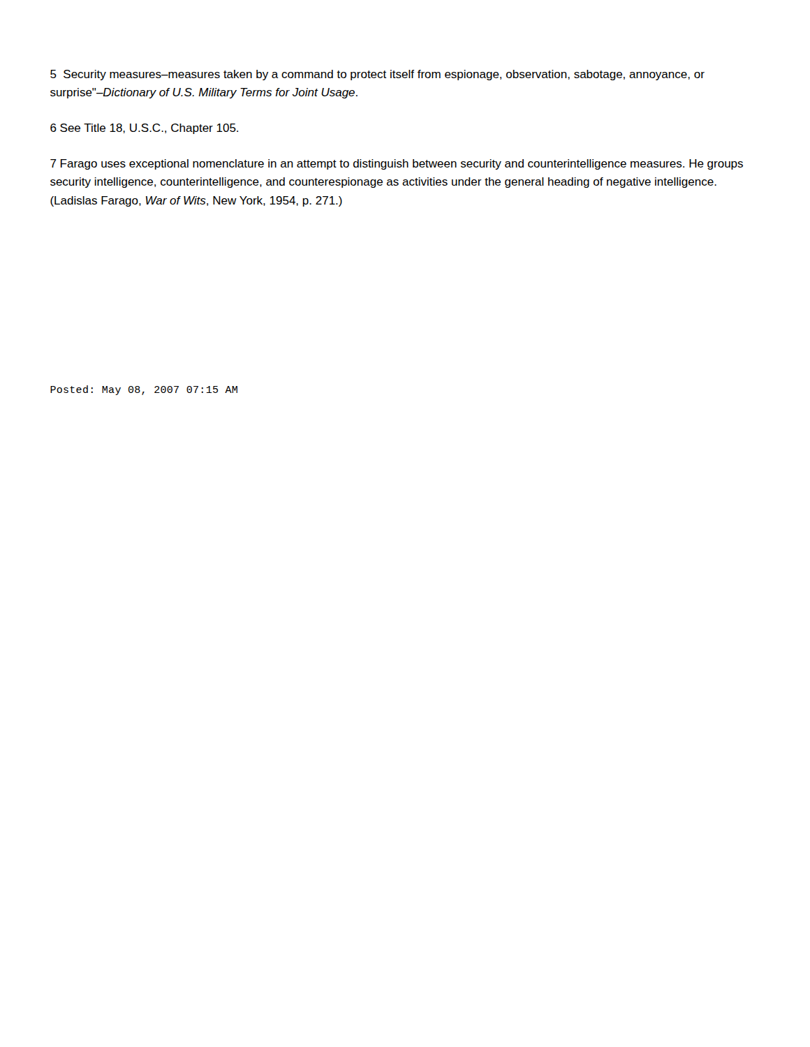5 Security measures–measures taken by a command to protect itself from espionage, observation, sabotage, annoyance, or surprise"–Dictionary of U.S. Military Terms for Joint Usage.
6 See Title 18, U.S.C., Chapter 105.
7 Farago uses exceptional nomenclature in an attempt to distinguish between security and counterintelligence measures. He groups security intelligence, counterintelligence, and counterespionage as activities under the general heading of negative intelligence. (Ladislas Farago, War of Wits, New York, 1954, p. 271.)
Posted: May 08, 2007 07:15 AM